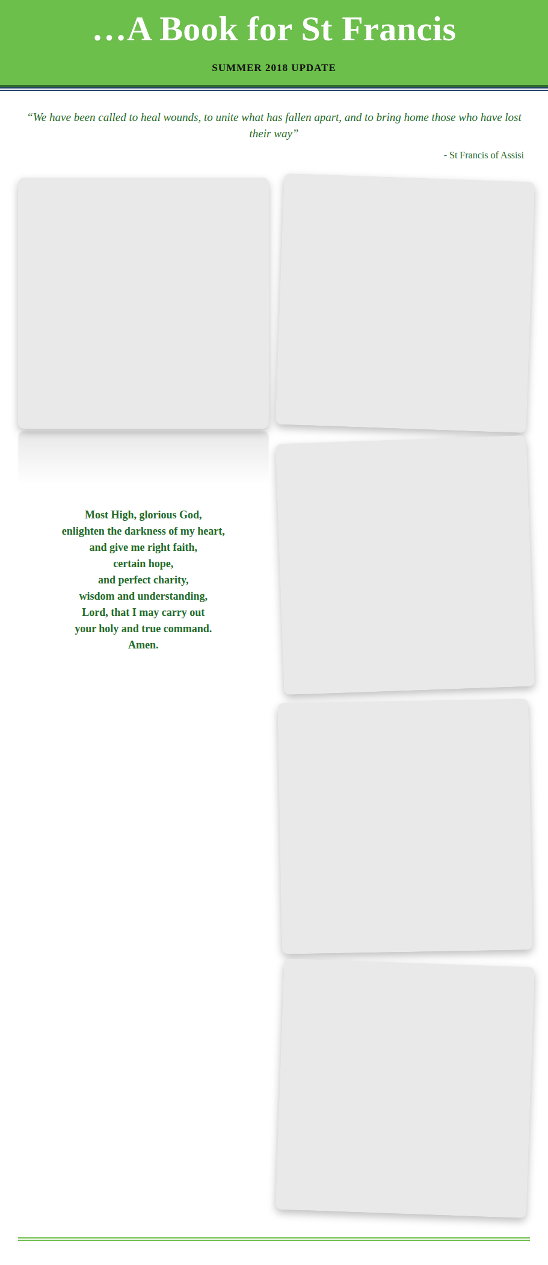…A Book for St Francis
SUMMER 2018 UPDATE
“We have been called to heal wounds, to unite what has fallen apart, and to bring home those who have lost their way” - St Francis of Assisi
Most High, glorious God,
enlighten the darkness of my heart,
and give me right faith,
certain hope,
and perfect charity,
wisdom and understanding,
Lord, that I may carry out
your holy and true command.
Amen.